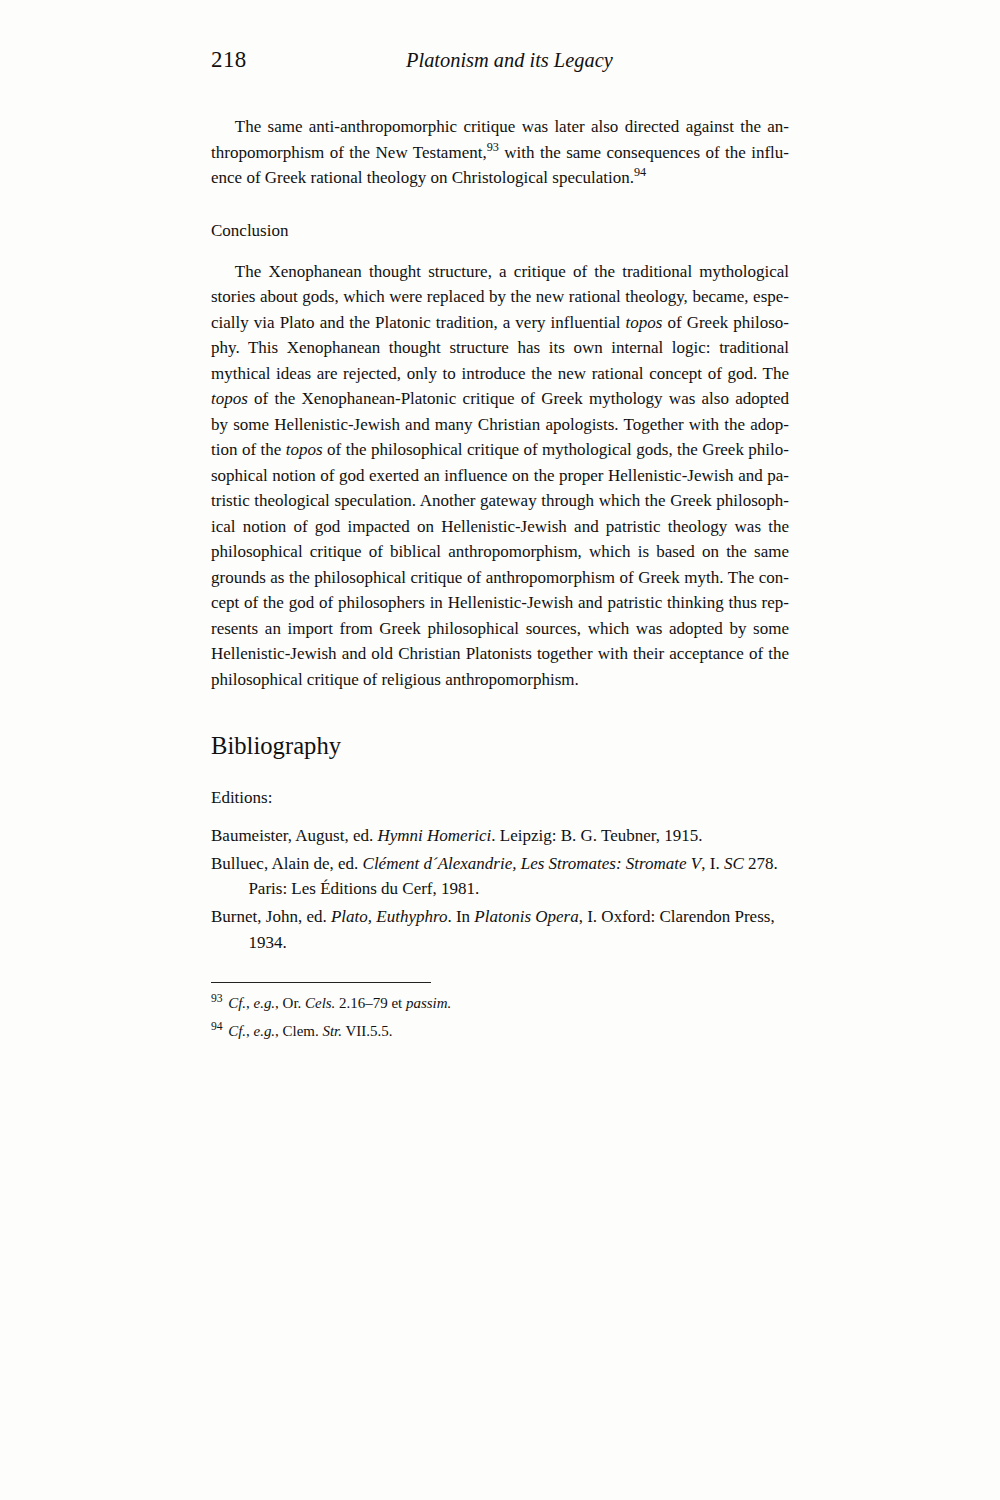218 Platonism and its Legacy
The same anti-anthropomorphic critique was later also directed against the anthropomorphism of the New Testament,93 with the same consequences of the influence of Greek rational theology on Christological speculation.94
Conclusion
The Xenophanean thought structure, a critique of the traditional mythological stories about gods, which were replaced by the new rational theology, became, especially via Plato and the Platonic tradition, a very influential topos of Greek philosophy. This Xenophanean thought structure has its own internal logic: traditional mythical ideas are rejected, only to introduce the new rational concept of god. The topos of the Xenophanean-Platonic critique of Greek mythology was also adopted by some Hellenistic-Jewish and many Christian apologists. Together with the adoption of the topos of the philosophical critique of mythological gods, the Greek philosophical notion of god exerted an influence on the proper Hellenistic-Jewish and patristic theological speculation. Another gateway through which the Greek philosophical notion of god impacted on Hellenistic-Jewish and patristic theology was the philosophical critique of biblical anthropomorphism, which is based on the same grounds as the philosophical critique of anthropomorphism of Greek myth. The concept of the god of philosophers in Hellenistic-Jewish and patristic thinking thus represents an import from Greek philosophical sources, which was adopted by some Hellenistic-Jewish and old Christian Platonists together with their acceptance of the philosophical critique of religious anthropomorphism.
Bibliography
Editions:
Baumeister, August, ed. Hymni Homerici. Leipzig: B. G. Teubner, 1915.
Bulluec, Alain de, ed. Clément d´Alexandrie, Les Stromates: Stromate V, I. SC 278. Paris: Les Éditions du Cerf, 1981.
Burnet, John, ed. Plato, Euthyphro. In Platonis Opera, I. Oxford: Clarendon Press, 1934.
93 Cf., e.g., Or. Cels. 2.16–79 et passim.
94 Cf., e.g., Clem. Str. VII.5.5.